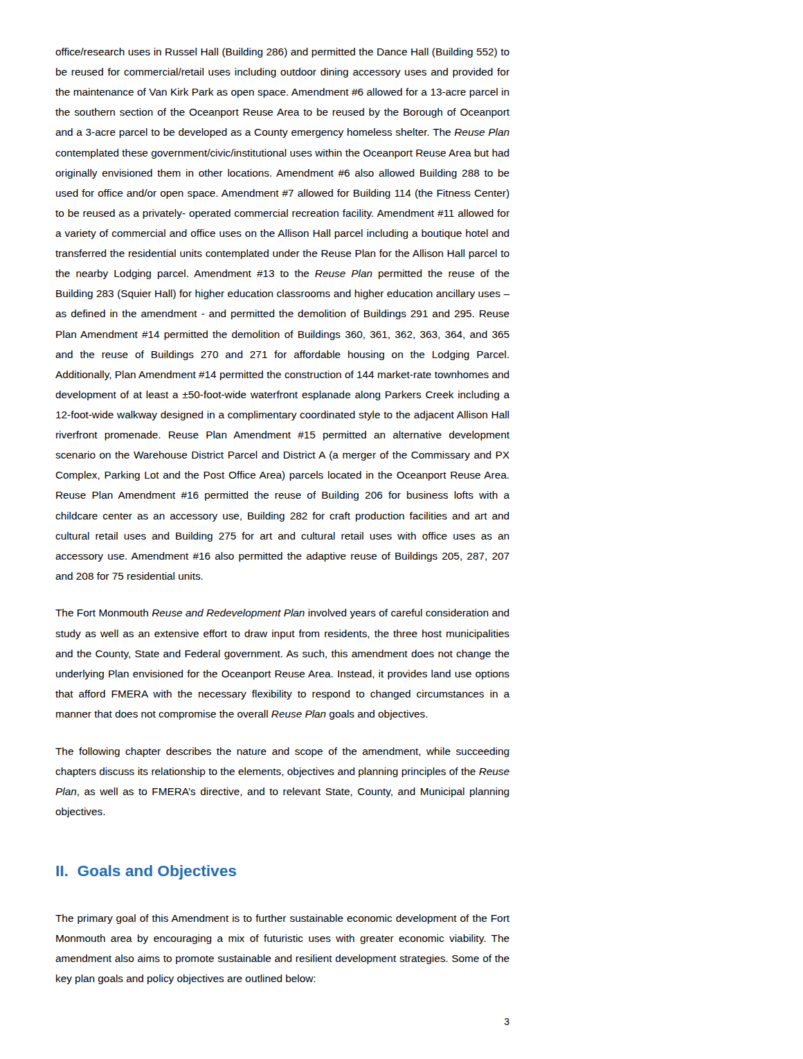office/research uses in Russel Hall (Building 286) and permitted the Dance Hall (Building 552) to be reused for commercial/retail uses including outdoor dining accessory uses and provided for the maintenance of Van Kirk Park as open space. Amendment #6 allowed for a 13-acre parcel in the southern section of the Oceanport Reuse Area to be reused by the Borough of Oceanport and a 3-acre parcel to be developed as a County emergency homeless shelter. The Reuse Plan contemplated these government/civic/institutional uses within the Oceanport Reuse Area but had originally envisioned them in other locations. Amendment #6 also allowed Building 288 to be used for office and/or open space. Amendment #7 allowed for Building 114 (the Fitness Center) to be reused as a privately- operated commercial recreation facility. Amendment #11 allowed for a variety of commercial and office uses on the Allison Hall parcel including a boutique hotel and transferred the residential units contemplated under the Reuse Plan for the Allison Hall parcel to the nearby Lodging parcel. Amendment #13 to the Reuse Plan permitted the reuse of the Building 283 (Squier Hall) for higher education classrooms and higher education ancillary uses – as defined in the amendment - and permitted the demolition of Buildings 291 and 295. Reuse Plan Amendment #14 permitted the demolition of Buildings 360, 361, 362, 363, 364, and 365 and the reuse of Buildings 270 and 271 for affordable housing on the Lodging Parcel. Additionally, Plan Amendment #14 permitted the construction of 144 market-rate townhomes and development of at least a ±50-foot-wide waterfront esplanade along Parkers Creek including a 12-foot-wide walkway designed in a complimentary coordinated style to the adjacent Allison Hall riverfront promenade. Reuse Plan Amendment #15 permitted an alternative development scenario on the Warehouse District Parcel and District A (a merger of the Commissary and PX Complex, Parking Lot and the Post Office Area) parcels located in the Oceanport Reuse Area. Reuse Plan Amendment #16 permitted the reuse of Building 206 for business lofts with a childcare center as an accessory use, Building 282 for craft production facilities and art and cultural retail uses and Building 275 for art and cultural retail uses with office uses as an accessory use. Amendment #16 also permitted the adaptive reuse of Buildings 205, 287, 207 and 208 for 75 residential units.
The Fort Monmouth Reuse and Redevelopment Plan involved years of careful consideration and study as well as an extensive effort to draw input from residents, the three host municipalities and the County, State and Federal government. As such, this amendment does not change the underlying Plan envisioned for the Oceanport Reuse Area. Instead, it provides land use options that afford FMERA with the necessary flexibility to respond to changed circumstances in a manner that does not compromise the overall Reuse Plan goals and objectives.
The following chapter describes the nature and scope of the amendment, while succeeding chapters discuss its relationship to the elements, objectives and planning principles of the Reuse Plan, as well as to FMERA’s directive, and to relevant State, County, and Municipal planning objectives.
II. Goals and Objectives
The primary goal of this Amendment is to further sustainable economic development of the Fort Monmouth area by encouraging a mix of futuristic uses with greater economic viability. The amendment also aims to promote sustainable and resilient development strategies. Some of the key plan goals and policy objectives are outlined below:
3